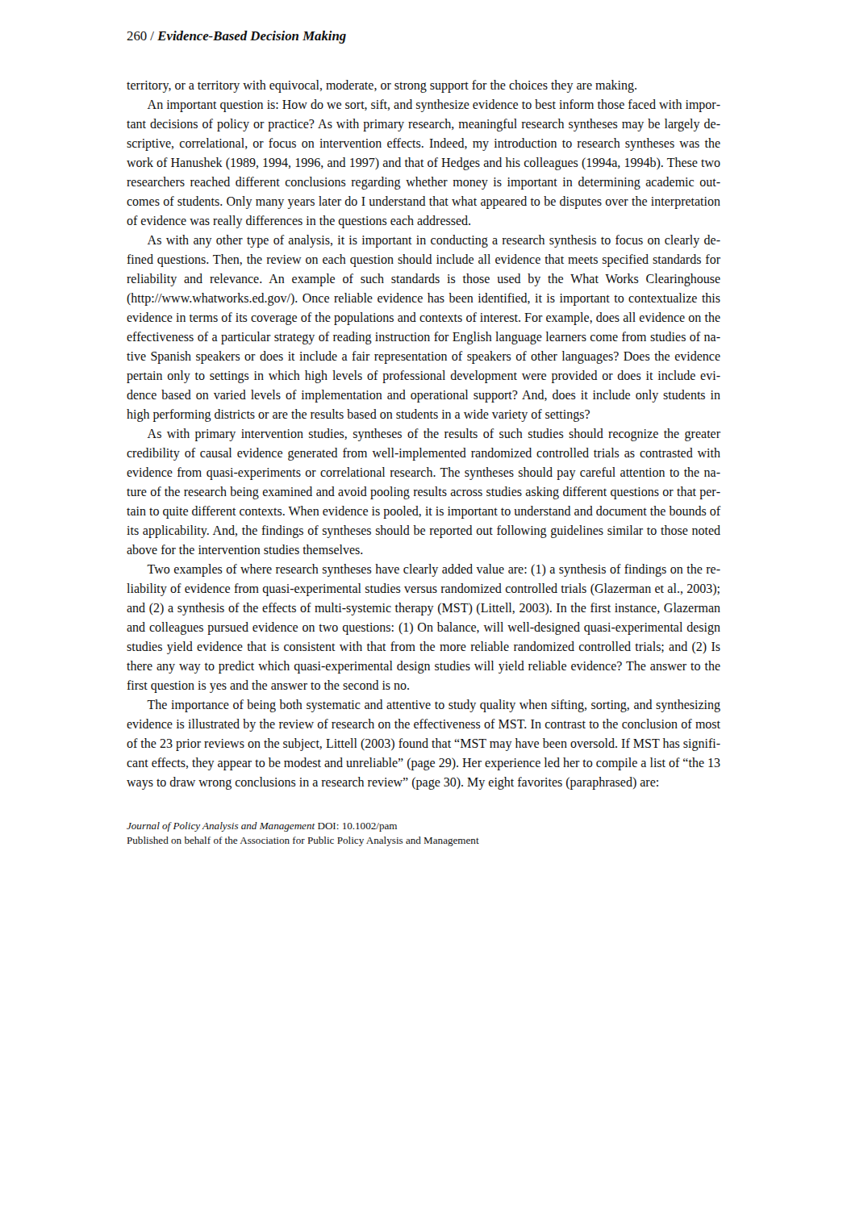260 / Evidence-Based Decision Making
territory, or a territory with equivocal, moderate, or strong support for the choices they are making.
An important question is: How do we sort, sift, and synthesize evidence to best inform those faced with important decisions of policy or practice? As with primary research, meaningful research syntheses may be largely descriptive, correlational, or focus on intervention effects. Indeed, my introduction to research syntheses was the work of Hanushek (1989, 1994, 1996, and 1997) and that of Hedges and his colleagues (1994a, 1994b). These two researchers reached different conclusions regarding whether money is important in determining academic outcomes of students. Only many years later do I understand that what appeared to be disputes over the interpretation of evidence was really differences in the questions each addressed.
As with any other type of analysis, it is important in conducting a research synthesis to focus on clearly defined questions. Then, the review on each question should include all evidence that meets specified standards for reliability and relevance. An example of such standards is those used by the What Works Clearinghouse (http://www.whatworks.ed.gov/). Once reliable evidence has been identified, it is important to contextualize this evidence in terms of its coverage of the populations and contexts of interest. For example, does all evidence on the effectiveness of a particular strategy of reading instruction for English language learners come from studies of native Spanish speakers or does it include a fair representation of speakers of other languages? Does the evidence pertain only to settings in which high levels of professional development were provided or does it include evidence based on varied levels of implementation and operational support? And, does it include only students in high performing districts or are the results based on students in a wide variety of settings?
As with primary intervention studies, syntheses of the results of such studies should recognize the greater credibility of causal evidence generated from well-implemented randomized controlled trials as contrasted with evidence from quasi-experiments or correlational research. The syntheses should pay careful attention to the nature of the research being examined and avoid pooling results across studies asking different questions or that pertain to quite different contexts. When evidence is pooled, it is important to understand and document the bounds of its applicability. And, the findings of syntheses should be reported out following guidelines similar to those noted above for the intervention studies themselves.
Two examples of where research syntheses have clearly added value are: (1) a synthesis of findings on the reliability of evidence from quasi-experimental studies versus randomized controlled trials (Glazerman et al., 2003); and (2) a synthesis of the effects of multi-systemic therapy (MST) (Littell, 2003). In the first instance, Glazerman and colleagues pursued evidence on two questions: (1) On balance, will well-designed quasi-experimental design studies yield evidence that is consistent with that from the more reliable randomized controlled trials; and (2) Is there any way to predict which quasi-experimental design studies will yield reliable evidence? The answer to the first question is yes and the answer to the second is no.
The importance of being both systematic and attentive to study quality when sifting, sorting, and synthesizing evidence is illustrated by the review of research on the effectiveness of MST. In contrast to the conclusion of most of the 23 prior reviews on the subject, Littell (2003) found that “MST may have been oversold. If MST has significant effects, they appear to be modest and unreliable” (page 29). Her experience led her to compile a list of “the 13 ways to draw wrong conclusions in a research review” (page 30). My eight favorites (paraphrased) are:
Journal of Policy Analysis and Management DOI: 10.1002/pam
Published on behalf of the Association for Public Policy Analysis and Management